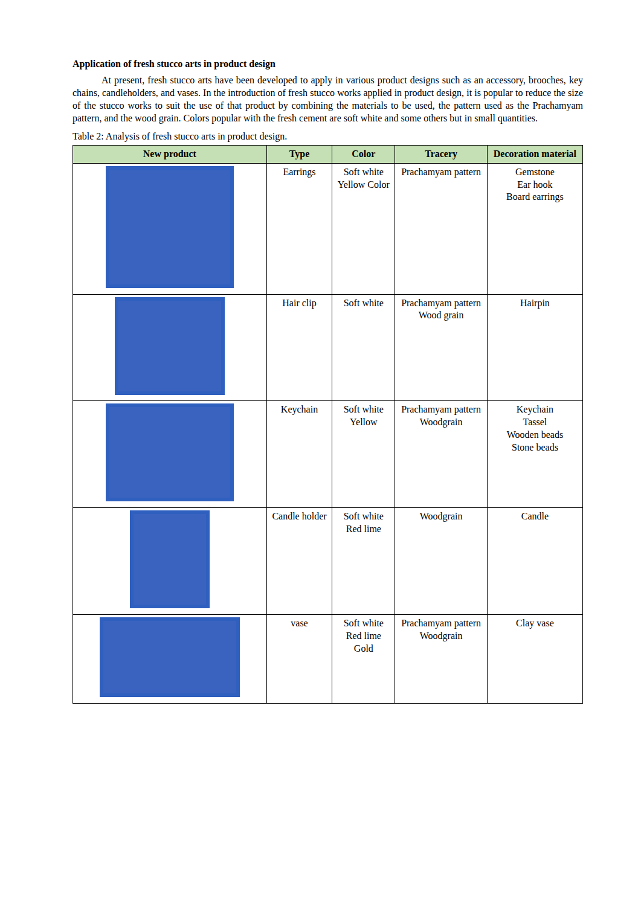Application of fresh stucco arts in product design
At present, fresh stucco arts have been developed to apply in various product designs such as an accessory, brooches, key chains, candleholders, and vases. In the introduction of fresh stucco works applied in product design, it is popular to reduce the size of the stucco works to suit the use of that product by combining the materials to be used, the pattern used as the Prachamyam pattern, and the wood grain. Colors popular with the fresh cement are soft white and some others but in small quantities.
Table 2: Analysis of fresh stucco arts in product design.
| New product | Type | Color | Tracery | Decoration material |
| --- | --- | --- | --- | --- |
| | Earrings | Soft white Yellow Color | Prachamyam pattern | Gemstone Ear hook Board earrings |
| | Hair clip | Soft white | Prachamyam pattern Wood grain | Hairpin |
| | Keychain | Soft white Yellow | Prachamyam pattern Woodgrain | Keychain Tassel Wooden beads Stone beads |
| | Candle holder | Soft white Red lime | Woodgrain | Candle |
| | vase | Soft white Red lime Gold | Prachamyam pattern Woodgrain | Clay vase |